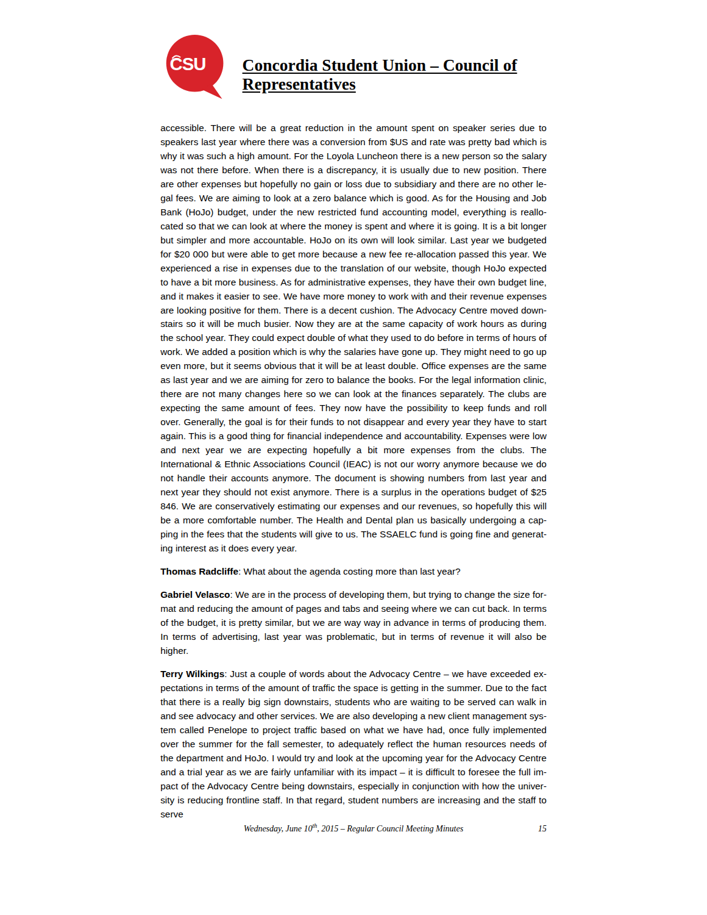CSU
Concordia Student Union – Council of Representatives
accessible. There will be a great reduction in the amount spent on speaker series due to speakers last year where there was a conversion from $US and rate was pretty bad which is why it was such a high amount. For the Loyola Luncheon there is a new person so the salary was not there before. When there is a discrepancy, it is usually due to new position. There are other expenses but hopefully no gain or loss due to subsidiary and there are no other legal fees. We are aiming to look at a zero balance which is good. As for the Housing and Job Bank (HoJo) budget, under the new restricted fund accounting model, everything is reallocated so that we can look at where the money is spent and where it is going. It is a bit longer but simpler and more accountable. HoJo on its own will look similar. Last year we budgeted for $20 000 but were able to get more because a new fee re-allocation passed this year. We experienced a rise in expenses due to the translation of our website, though HoJo expected to have a bit more business. As for administrative expenses, they have their own budget line, and it makes it easier to see. We have more money to work with and their revenue expenses are looking positive for them. There is a decent cushion. The Advocacy Centre moved downstairs so it will be much busier. Now they are at the same capacity of work hours as during the school year. They could expect double of what they used to do before in terms of hours of work. We added a position which is why the salaries have gone up. They might need to go up even more, but it seems obvious that it will be at least double. Office expenses are the same as last year and we are aiming for zero to balance the books. For the legal information clinic, there are not many changes here so we can look at the finances separately. The clubs are expecting the same amount of fees. They now have the possibility to keep funds and roll over. Generally, the goal is for their funds to not disappear and every year they have to start again. This is a good thing for financial independence and accountability. Expenses were low and next year we are expecting hopefully a bit more expenses from the clubs. The International & Ethnic Associations Council (IEAC) is not our worry anymore because we do not handle their accounts anymore. The document is showing numbers from last year and next year they should not exist anymore. There is a surplus in the operations budget of $25 846. We are conservatively estimating our expenses and our revenues, so hopefully this will be a more comfortable number. The Health and Dental plan us basically undergoing a capping in the fees that the students will give to us. The SSAELC fund is going fine and generating interest as it does every year.
Thomas Radcliffe: What about the agenda costing more than last year?
Gabriel Velasco: We are in the process of developing them, but trying to change the size format and reducing the amount of pages and tabs and seeing where we can cut back. In terms of the budget, it is pretty similar, but we are way way in advance in terms of producing them. In terms of advertising, last year was problematic, but in terms of revenue it will also be higher.
Terry Wilkings: Just a couple of words about the Advocacy Centre – we have exceeded expectations in terms of the amount of traffic the space is getting in the summer. Due to the fact that there is a really big sign downstairs, students who are waiting to be served can walk in and see advocacy and other services. We are also developing a new client management system called Penelope to project traffic based on what we have had, once fully implemented over the summer for the fall semester, to adequately reflect the human resources needs of the department and HoJo. I would try and look at the upcoming year for the Advocacy Centre and a trial year as we are fairly unfamiliar with its impact – it is difficult to foresee the full impact of the Advocacy Centre being downstairs, especially in conjunction with how the university is reducing frontline staff. In that regard, student numbers are increasing and the staff to serve
Wednesday, June 10th, 2015 – Regular Council Meeting Minutes
15